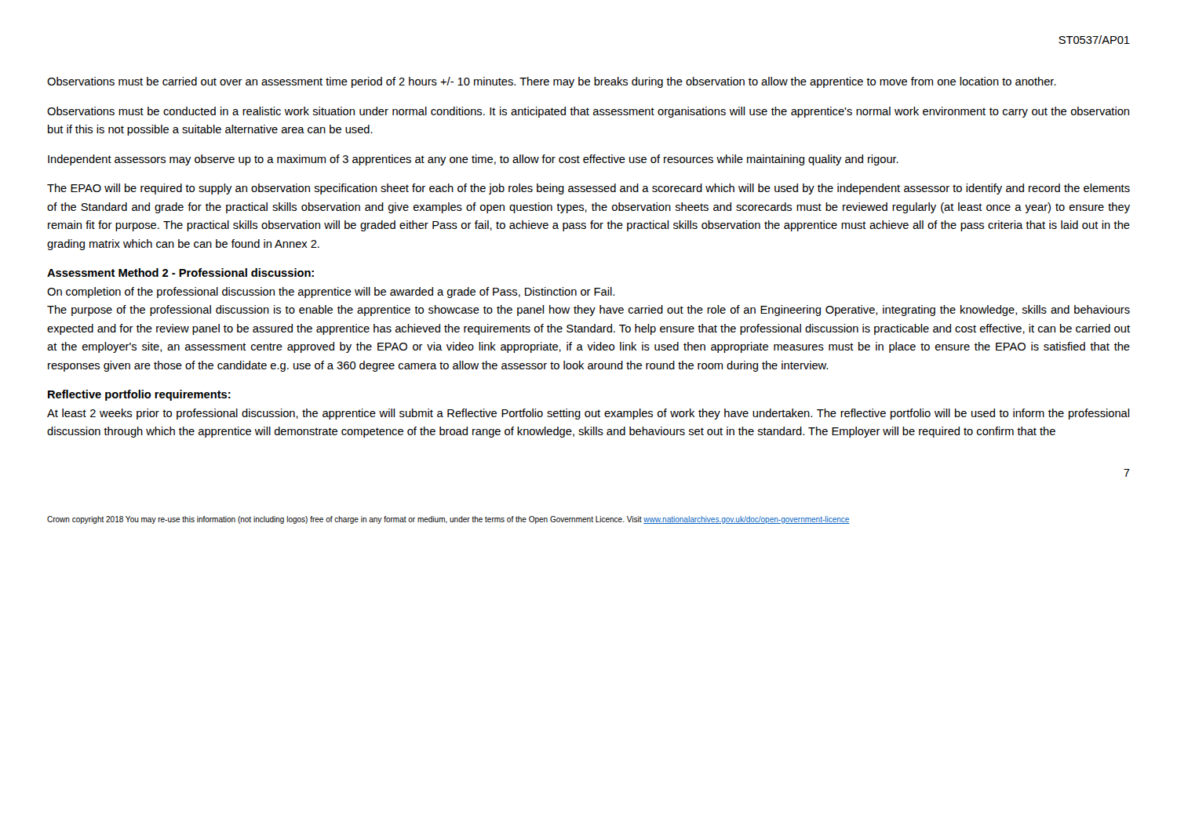ST0537/AP01
Observations must be carried out over an assessment time period of 2 hours +/- 10 minutes. There may be breaks during the observation to allow the apprentice to move from one location to another.
Observations must be conducted in a realistic work situation under normal conditions. It is anticipated that assessment organisations will use the apprentice's normal work environment to carry out the observation but if this is not possible a suitable alternative area can be used.
Independent assessors may observe up to a maximum of 3 apprentices at any one time, to allow for cost effective use of resources while maintaining quality and rigour.
The EPAO will be required to supply an observation specification sheet for each of the job roles being assessed and a scorecard which will be used by the independent assessor to identify and record the elements of the Standard and grade for the practical skills observation and give examples of open question types, the observation sheets and scorecards must be reviewed regularly (at least once a year) to ensure they remain fit for purpose. The practical skills observation will be graded either Pass or fail, to achieve a pass for the practical skills observation the apprentice must achieve all of the pass criteria that is laid out in the grading matrix which can be can be found in Annex 2.
Assessment Method 2 - Professional discussion:
On completion of the professional discussion the apprentice will be awarded a grade of Pass, Distinction or Fail.
The purpose of the professional discussion is to enable the apprentice to showcase to the panel how they have carried out the role of an Engineering Operative, integrating the knowledge, skills and behaviours expected and for the review panel to be assured the apprentice has achieved the requirements of the Standard. To help ensure that the professional discussion is practicable and cost effective, it can be carried out at the employer's site, an assessment centre approved by the EPAO or via video link appropriate, if a video link is used then appropriate measures must be in place to ensure the EPAO is satisfied that the responses given are those of the candidate e.g. use of a 360 degree camera to allow the assessor to look around the round the room during the interview.
Reflective portfolio requirements:
At least 2 weeks prior to professional discussion, the apprentice will submit a Reflective Portfolio setting out examples of work they have undertaken. The reflective portfolio will be used to inform the professional discussion through which the apprentice will demonstrate competence of the broad range of knowledge, skills and behaviours set out in the standard. The Employer will be required to confirm that the
7
Crown copyright 2018 You may re-use this information (not including logos) free of charge in any format or medium, under the terms of the Open Government Licence. Visit www.nationalarchives.gov.uk/doc/open-government-licence